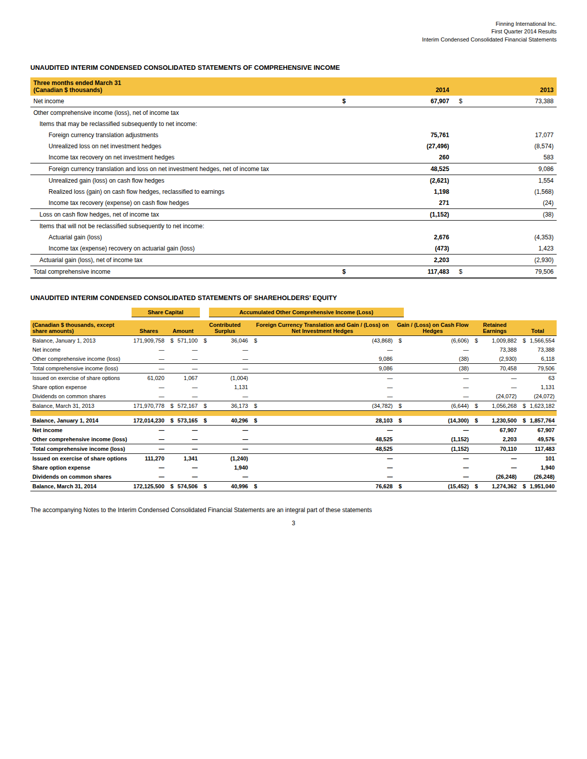Finning International Inc.
First Quarter 2014 Results
Interim Condensed Consolidated Financial Statements
UNAUDITED INTERIM CONDENSED CONSOLIDATED STATEMENTS OF COMPREHENSIVE INCOME
| Three months ended March 31 (Canadian $ thousands) | 2014 | 2013 |
| --- | --- | --- |
| Net income | $ | 67,907 | $ | 73,388 |
| Other comprehensive income (loss), net of income tax | | | | |
| Items that may be reclassified subsequently to net income: | | | | |
| Foreign currency translation adjustments | | 75,761 | | 17,077 |
| Unrealized loss on net investment hedges | | (27,496) | | (8,574) |
| Income tax recovery on net investment hedges | | 260 | | 583 |
| Foreign currency translation and loss on net investment hedges, net of income tax | | 48,525 | | 9,086 |
| Unrealized gain (loss) on cash flow hedges | | (2,621) | | 1,554 |
| Realized loss (gain) on cash flow hedges, reclassified to earnings | | 1,198 | | (1,568) |
| Income tax recovery (expense) on cash flow hedges | | 271 | | (24) |
| Loss on cash flow hedges, net of income tax | | (1,152) | | (38) |
| Items that will not be reclassified subsequently to net income: | | | | |
| Actuarial gain (loss) | | 2,676 | | (4,353) |
| Income tax (expense) recovery on actuarial gain (loss) | | (473) | | 1,423 |
| Actuarial gain (loss), net of income tax | | 2,203 | | (2,930) |
| Total comprehensive income | $ | 117,483 | $ | 79,506 |
UNAUDITED INTERIM CONDENSED CONSOLIDATED STATEMENTS OF SHAREHOLDERS’ EQUITY
| | Share Capital | | Accumulated Other Comprehensive Income (Loss) | | |
| --- | --- | --- | --- | --- | --- |
| (Canadian $ thousands, except share amounts) | Shares | Amount | Contributed Surplus | Foreign Currency Translation and Gain / (Loss) on Net Investment Hedges | Gain / (Loss) on Cash Flow Hedges | Retained Earnings | Total |
| Balance, January 1, 2013 | 171,909,758 | $ | 571,100 | $ | 36,046 | $ | (43,868) | $ | (6,606) | $ | 1,009,882 | $ | 1,566,554 |
| Net income | — | | — | | — | | — | | — | | 73,388 | | 73,388 |
| Other comprehensive income (loss) | — | | — | | — | | 9,086 | | (38) | | (2,930) | | 6,118 |
| Total comprehensive income (loss) | — | | — | | — | | 9,086 | | (38) | | 70,458 | | 79,506 |
| Issued on exercise of share options | 61,020 | | 1,067 | | (1,004) | | — | | — | | — | | 63 |
| Share option expense | — | | — | | 1,131 | | — | | — | | — | | 1,131 |
| Dividends on common shares | — | | — | | — | | — | | — | | (24,072) | | (24,072) |
| Balance, March 31, 2013 | 171,970,778 | $ | 572,167 | $ | 36,173 | $ | (34,782) | $ | (6,644) | $ | 1,056,268 | $ | 1,623,182 |
| Balance, January 1, 2014 | 172,014,230 | $ | 573,165 | $ | 40,296 | $ | 28,103 | $ | (14,300) | $ | 1,230,500 | $ | 1,857,764 |
| Net income | — | | — | | — | | — | | — | | 67,907 | | 67,907 |
| Other comprehensive income (loss) | — | | — | | — | | 48,525 | | (1,152) | | 2,203 | | 49,576 |
| Total comprehensive income (loss) | — | | — | | — | | 48,525 | | (1,152) | | 70,110 | | 117,483 |
| Issued on exercise of share options | 111,270 | | 1,341 | | (1,240) | | — | | — | | — | | 101 |
| Share option expense | — | | — | | 1,940 | | — | | — | | — | | 1,940 |
| Dividends on common shares | — | | — | | — | | — | | — | | (26,248) | | (26,248) |
| Balance, March 31, 2014 | 172,125,500 | $ | 574,506 | $ | 40,996 | $ | 76,628 | $ | (15,452) | $ | 1,274,362 | $ | 1,951,040 |
The accompanying Notes to the Interim Condensed Consolidated Financial Statements are an integral part of these statements
3